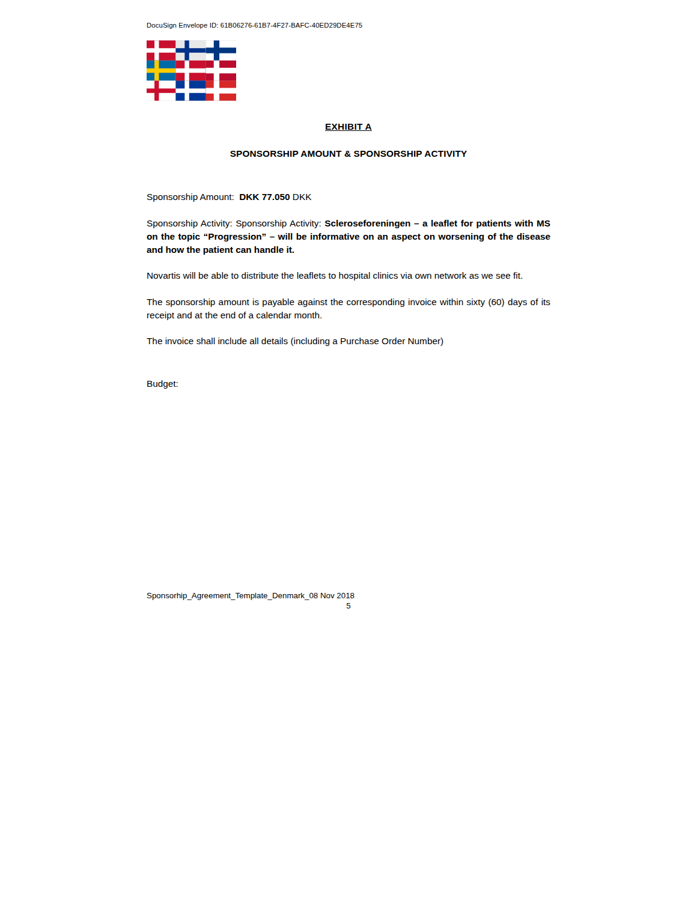DocuSign Envelope ID: 61B06276-61B7-4F27-BAFC-40ED29DE4E75
EXHIBIT A
SPONSORSHIP AMOUNT & SPONSORSHIP ACTIVITY
Sponsorship Amount: DKK 77.050 DKK
Sponsorship Activity: Sponsorship Activity: Scleroseforeningen – a leaflet for patients with MS on the topic “Progression” – will be informative on an aspect on worsening of the disease and how the patient can handle it.
Novartis will be able to distribute the leaflets to hospital clinics via own network as we see fit.
The sponsorship amount is payable against the corresponding invoice within sixty (60) days of its receipt and at the end of a calendar month.
The invoice shall include all details (including a Purchase Order Number)
Budget:
Sponsorhip_Agreement_Template_Denmark_08 Nov 2018 5